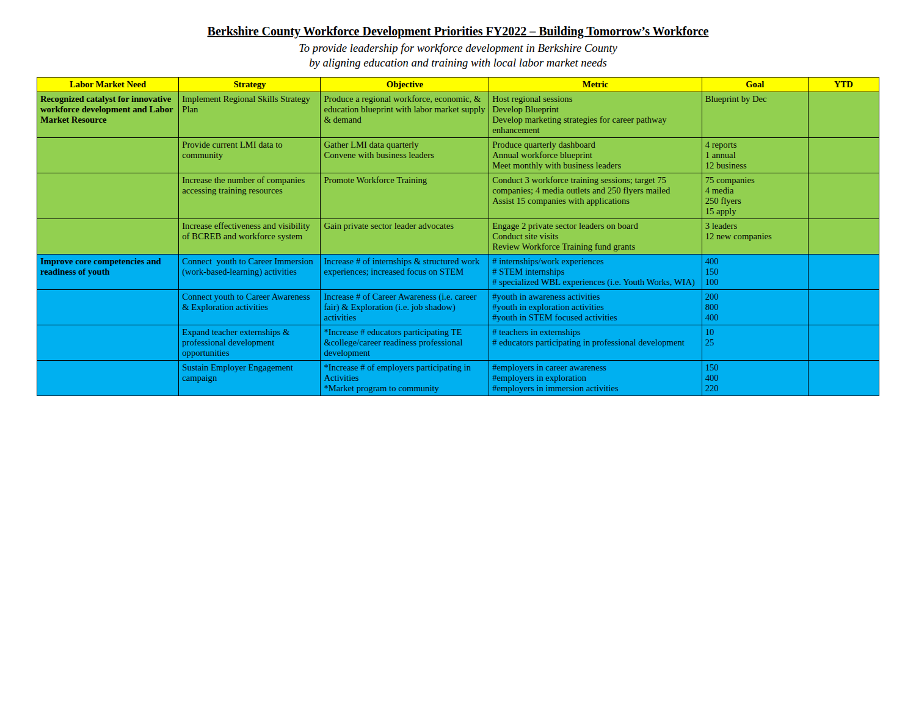Berkshire County Workforce Development Priorities FY2022 – Building Tomorrow’s Workforce
To provide leadership for workforce development in Berkshire County
by aligning education and training with local labor market needs
| Labor Market Need | Strategy | Objective | Metric | Goal | YTD |
| --- | --- | --- | --- | --- | --- |
| Recognized catalyst for innovative workforce development and Labor Market Resource | Implement Regional Skills Strategy Plan | Produce a regional workforce, economic, & education blueprint with labor market supply & demand | Host regional sessions Develop Blueprint Develop marketing strategies for career pathway enhancement | Blueprint by Dec | |
| | Provide current LMI data to community | Gather LMI data quarterly Convene with business leaders | Produce quarterly dashboard Annual workforce blueprint Meet monthly with business leaders | 4 reports 1 annual 12 business | |
| | Increase the number of companies accessing training resources | Promote Workforce Training | Conduct 3 workforce training sessions; target 75 companies; 4 media outlets and 250 flyers mailed Assist 15 companies with applications | 75 companies 4 media 250 flyers 15 apply | |
| | Increase effectiveness and visibility of BCREB and workforce system | Gain private sector leader advocates | Engage 2 private sector leaders on board Conduct site visits Review Workforce Training fund grants | 3 leaders 12 new companies | |
| Improve core competencies and readiness of youth | Connect youth to Career Immersion (work-based-learning) activities | Increase # of internships & structured work experiences; increased focus on STEM | # internships/work experiences # STEM internships # specialized WBL experiences (i.e. Youth Works, WIA) | 400 150 100 | |
| | Connect youth to Career Awareness & Exploration activities | Increase # of Career Awareness (i.e. career fair) & Exploration (i.e. job shadow) activities | #youth in awareness activities #youth in exploration activities #youth in STEM focused activities | 200 800 400 | |
| | Expand teacher externships & professional development opportunities | *Increase # educators participating TE &college/career readiness professional development | # teachers in externships # educators participating in professional development | 10 25 | |
| | Sustain Employer Engagement campaign | *Increase # of employers participating in Activities *Market program to community | #employers in career awareness #employers in exploration #employers in immersion activities | 150 400 220 | |